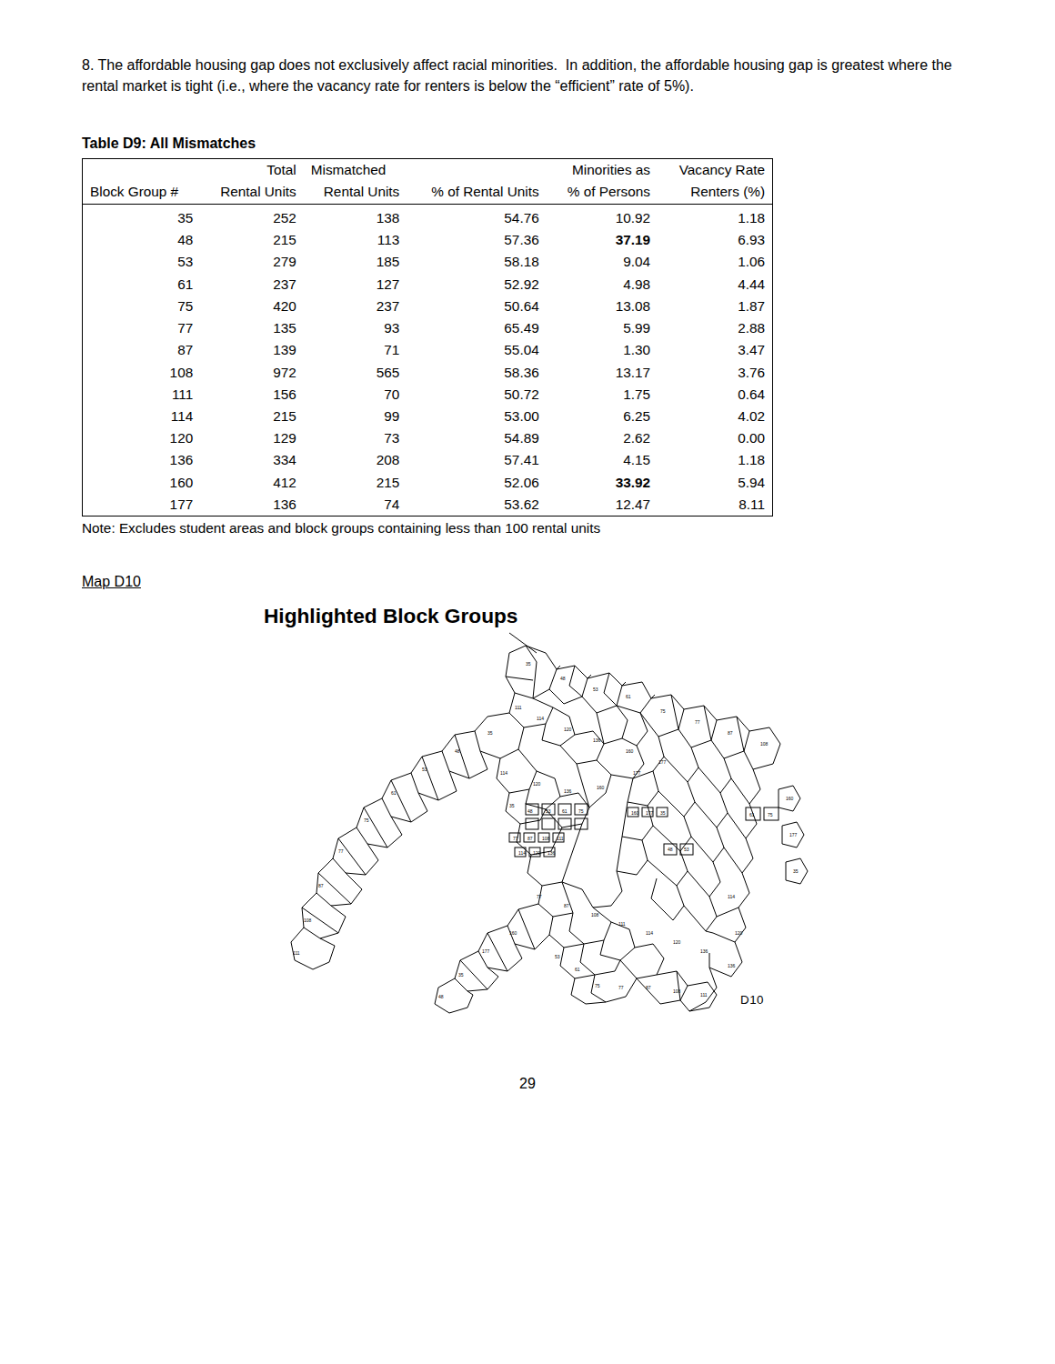8. The affordable housing gap does not exclusively affect racial minorities. In addition, the affordable housing gap is greatest where the rental market is tight (i.e., where the vacancy rate for renters is below the “efficient” rate of 5%).
Table D9: All Mismatches
| | Total | Mismatched | | Minorities as | Vacancy Rate |
| --- | --- | --- | --- | --- | --- |
| Block Group # | Rental Units | Rental Units | % of Rental Units | % of Persons | Renters (%) |
| 35 | 252 | 138 | 54.76 | 10.92 | 1.18 |
| 48 | 215 | 113 | 57.36 | 37.19 | 6.93 |
| 53 | 279 | 185 | 58.18 | 9.04 | 1.06 |
| 61 | 237 | 127 | 52.92 | 4.98 | 4.44 |
| 75 | 420 | 237 | 50.64 | 13.08 | 1.87 |
| 77 | 135 | 93 | 65.49 | 5.99 | 2.88 |
| 87 | 139 | 71 | 55.04 | 1.30 | 3.47 |
| 108 | 972 | 565 | 58.36 | 13.17 | 3.76 |
| 111 | 156 | 70 | 50.72 | 1.75 | 0.64 |
| 114 | 215 | 99 | 53.00 | 6.25 | 4.02 |
| 120 | 129 | 73 | 54.89 | 2.62 | 0.00 |
| 136 | 334 | 208 | 57.41 | 4.15 | 1.18 |
| 160 | 412 | 215 | 52.06 | 33.92 | 5.94 |
| 177 | 136 | 74 | 53.62 | 12.47 | 8.11 |
Note: Excludes student areas and block groups containing less than 100 rental units
Map D10
Highlighted Block Groups
35 48 53 61 75 77 87 108 111 114 120 136 160 177 35 48 53 61 75 77 87 108 111 114 120 136 160 177 35 48 53 61 75 77 87 108 111 114 120 136 160 177 35 48 53 61 75 77 87 108 111 114 120 136 160 177 35 48 53 61 75 77 87 108 111 114 120 136 160 177 35
D10
29